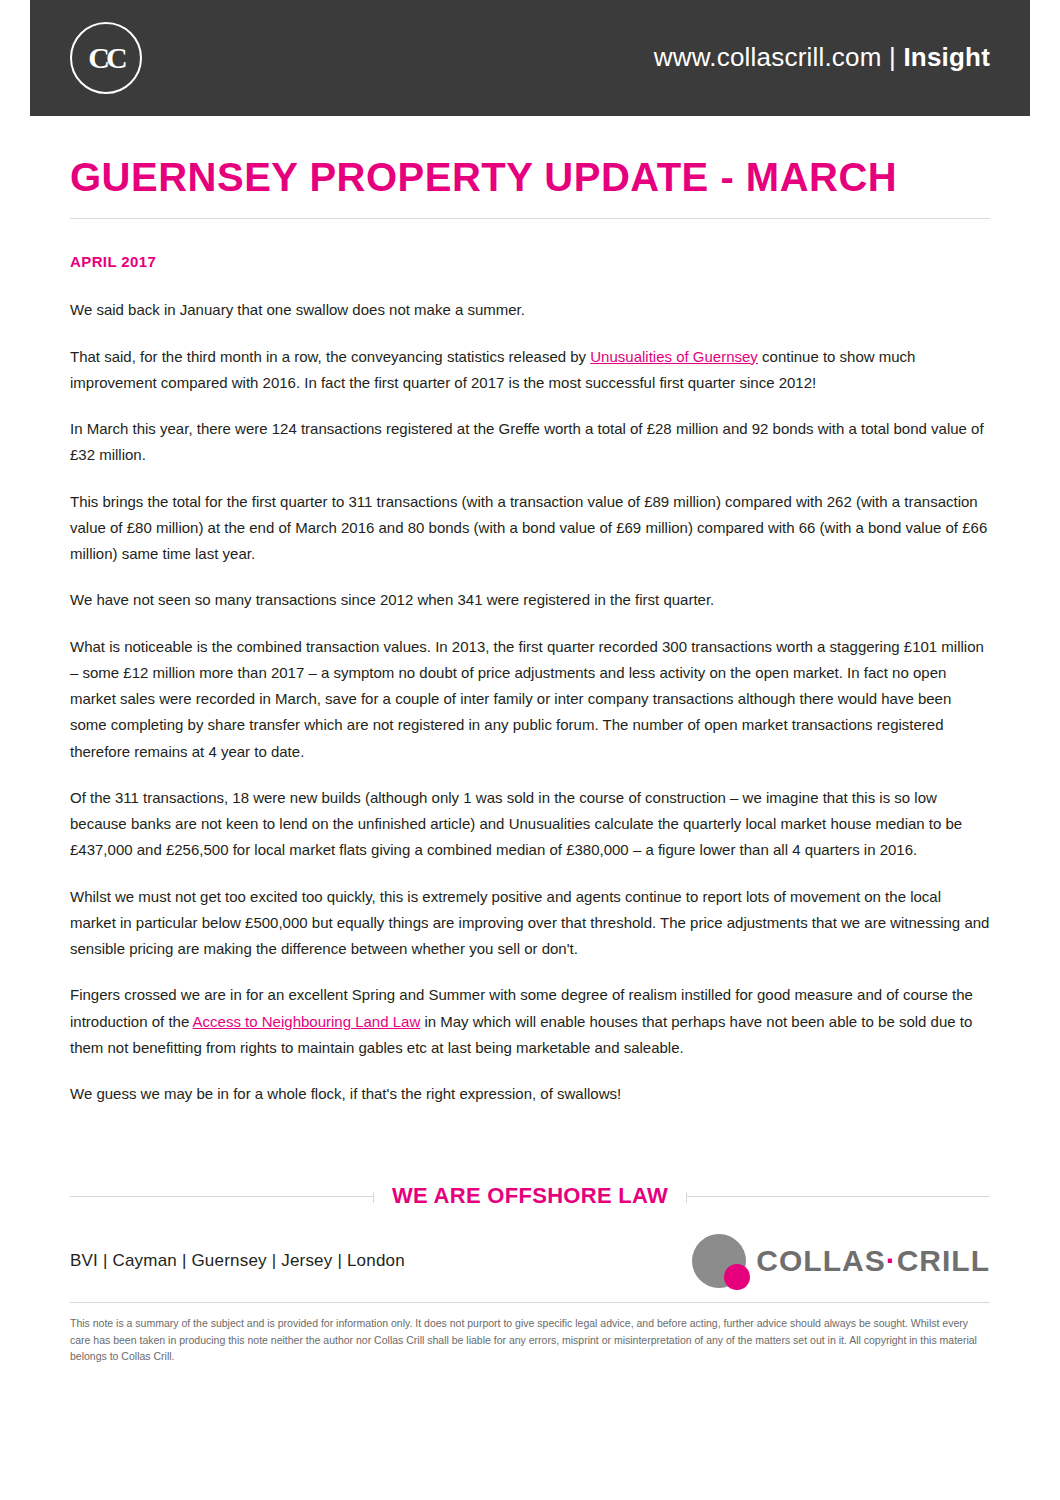CC
www.collascrill.com | Insight
GUERNSEY PROPERTY UPDATE - MARCH
APRIL 2017
We said back in January that one swallow does not make a summer.
That said, for the third month in a row, the conveyancing statistics released by Unusualities of Guernsey continue to show much improvement compared with 2016. In fact the first quarter of 2017 is the most successful first quarter since 2012!
In March this year, there were 124 transactions registered at the Greffe worth a total of £28 million and 92 bonds with a total bond value of £32 million.
This brings the total for the first quarter to 311 transactions (with a transaction value of £89 million) compared with 262 (with a transaction value of £80 million) at the end of March 2016 and 80 bonds (with a bond value of £69 million) compared with 66 (with a bond value of £66 million) same time last year.
We have not seen so many transactions since 2012 when 341 were registered in the first quarter.
What is noticeable is the combined transaction values. In 2013, the first quarter recorded 300 transactions worth a staggering £101 million – some £12 million more than 2017 – a symptom no doubt of price adjustments and less activity on the open market. In fact no open market sales were recorded in March, save for a couple of inter family or inter company transactions although there would have been some completing by share transfer which are not registered in any public forum. The number of open market transactions registered therefore remains at 4 year to date.
Of the 311 transactions, 18 were new builds (although only 1 was sold in the course of construction – we imagine that this is so low because banks are not keen to lend on the unfinished article) and Unusualities calculate the quarterly local market house median to be £437,000 and £256,500 for local market flats giving a combined median of £380,000 – a figure lower than all 4 quarters in 2016.
Whilst we must not get too excited too quickly, this is extremely positive and agents continue to report lots of movement on the local market in particular below £500,000 but equally things are improving over that threshold. The price adjustments that we are witnessing and sensible pricing are making the difference between whether you sell or don't.
Fingers crossed we are in for an excellent Spring and Summer with some degree of realism instilled for good measure and of course the introduction of the Access to Neighbouring Land Law in May which will enable houses that perhaps have not been able to be sold due to them not benefitting from rights to maintain gables etc at last being marketable and saleable.
We guess we may be in for a whole flock, if that's the right expression, of swallows!
WE ARE OFFSHORE LAW
BVI | Cayman | Guernsey | Jersey | London
COLLAS·CRILL
This note is a summary of the subject and is provided for information only. It does not purport to give specific legal advice, and before acting, further advice should always be sought. Whilst every care has been taken in producing this note neither the author nor Collas Crill shall be liable for any errors, misprint or misinterpretation of any of the matters set out in it. All copyright in this material belongs to Collas Crill.